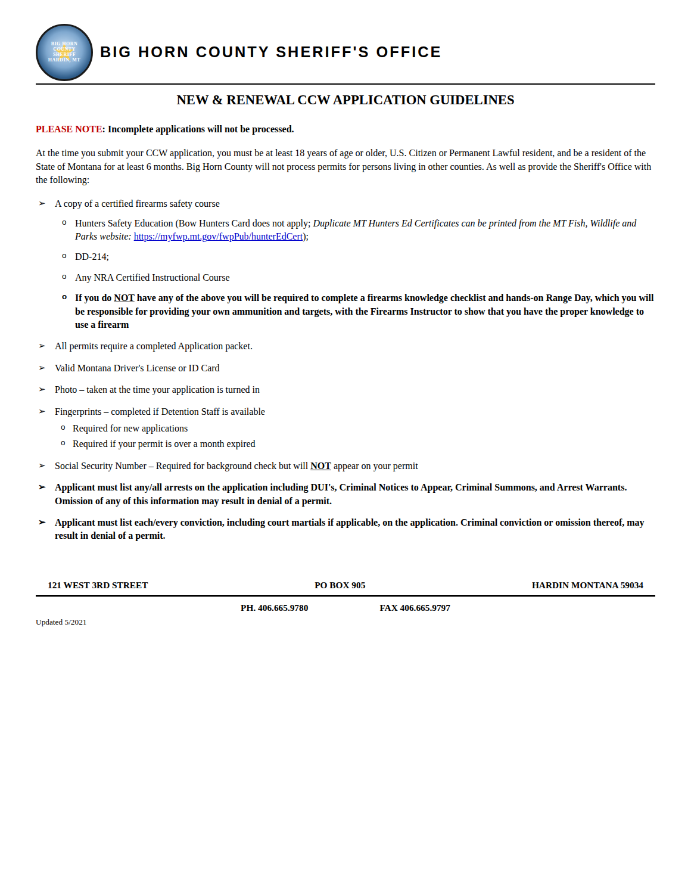Big Horn
County
Sheriff
Hardin, MT
BIG HORN COUNTY SHERIFF'S OFFICE
NEW & RENEWAL CCW APPLICATION GUIDELINES
PLEASE NOTE: Incomplete applications will not be processed.
At the time you submit your CCW application, you must be at least 18 years of age or older, U.S. Citizen or Permanent Lawful resident, and be a resident of the State of Montana for at least 6 months. Big Horn County will not process permits for persons living in other counties. As well as provide the Sheriff's Office with the following:
A copy of a certified firearms safety course
Hunters Safety Education (Bow Hunters Card does not apply; Duplicate MT Hunters Ed Certificates can be printed from the MT Fish, Wildlife and Parks website: https://myfwp.mt.gov/fwpPub/hunterEdCert);
DD-214;
Any NRA Certified Instructional Course
If you do NOT have any of the above you will be required to complete a firearms knowledge checklist and hands-on Range Day, which you will be responsible for providing your own ammunition and targets, with the Firearms Instructor to show that you have the proper knowledge to use a firearm
All permits require a completed Application packet.
Valid Montana Driver's License or ID Card
Photo – taken at the time your application is turned in
Fingerprints – completed if Detention Staff is available
Required for new applications
Required if your permit is over a month expired
Social Security Number – Required for background check but will NOT appear on your permit
Applicant must list any/all arrests on the application including DUI's, Criminal Notices to Appear, Criminal Summons, and Arrest Warrants. Omission of any of this information may result in denial of a permit.
Applicant must list each/every conviction, including court martials if applicable, on the application. Criminal conviction or omission thereof, may result in denial of a permit.
121 WEST 3RD STREET PO BOX 905 HARDIN MONTANA 59034
PH. 406.665.9780 FAX 406.665.9797
Updated 5/2021